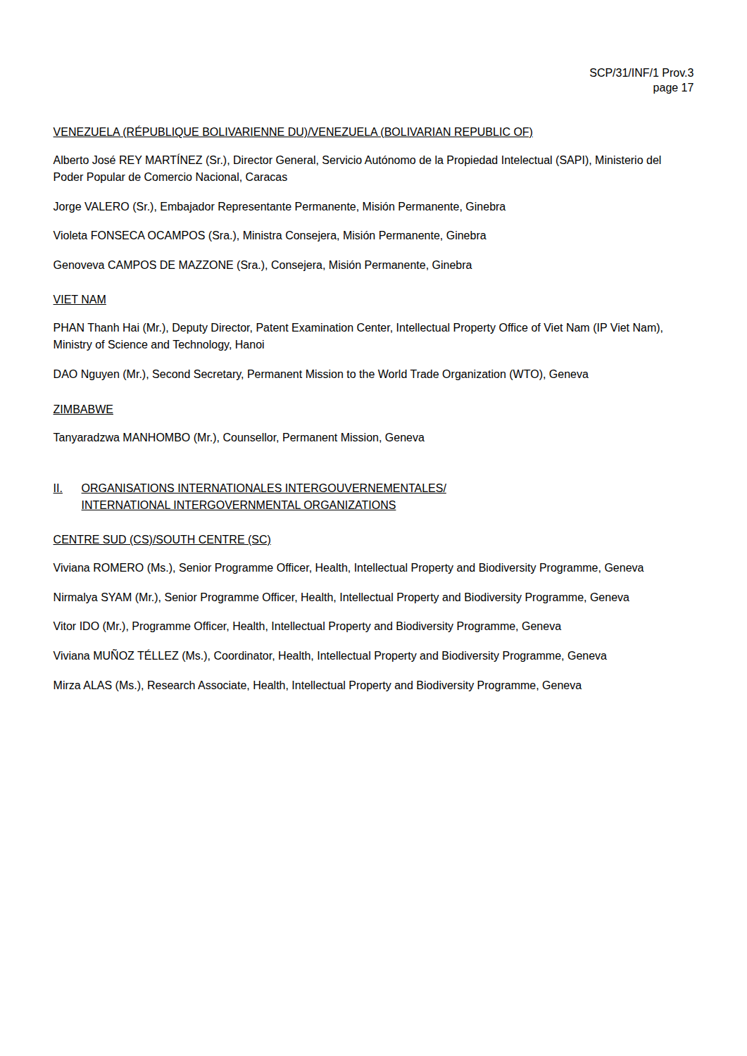SCP/31/INF/1 Prov.3
page 17
VENEZUELA (RÉPUBLIQUE BOLIVARIENNE DU)/VENEZUELA (BOLIVARIAN REPUBLIC OF)
Alberto José REY MARTÍNEZ (Sr.), Director General, Servicio Autónomo de la Propiedad Intelectual (SAPI), Ministerio del Poder Popular de Comercio Nacional, Caracas
Jorge VALERO (Sr.), Embajador Representante Permanente, Misión Permanente, Ginebra
Violeta FONSECA OCAMPOS (Sra.), Ministra Consejera, Misión Permanente, Ginebra
Genoveva CAMPOS DE MAZZONE (Sra.), Consejera, Misión Permanente, Ginebra
VIET NAM
PHAN Thanh Hai (Mr.), Deputy Director, Patent Examination Center, Intellectual Property Office of Viet Nam (IP Viet Nam), Ministry of Science and Technology, Hanoi
DAO Nguyen (Mr.), Second Secretary, Permanent Mission to the World Trade Organization (WTO), Geneva
ZIMBABWE
Tanyaradzwa MANHOMBO (Mr.), Counsellor, Permanent Mission, Geneva
II. ORGANISATIONS INTERNATIONALES INTERGOUVERNEMENTALES/
INTERNATIONAL INTERGOVERNMENTAL ORGANIZATIONS
CENTRE SUD (CS)/SOUTH CENTRE (SC)
Viviana ROMERO (Ms.), Senior Programme Officer, Health, Intellectual Property and Biodiversity Programme, Geneva
Nirmalya SYAM (Mr.), Senior Programme Officer, Health, Intellectual Property and Biodiversity Programme, Geneva
Vitor IDO (Mr.), Programme Officer, Health, Intellectual Property and Biodiversity Programme, Geneva
Viviana MUÑOZ TÉLLEZ (Ms.), Coordinator, Health, Intellectual Property and Biodiversity Programme, Geneva
Mirza ALAS (Ms.), Research Associate, Health, Intellectual Property and Biodiversity Programme, Geneva